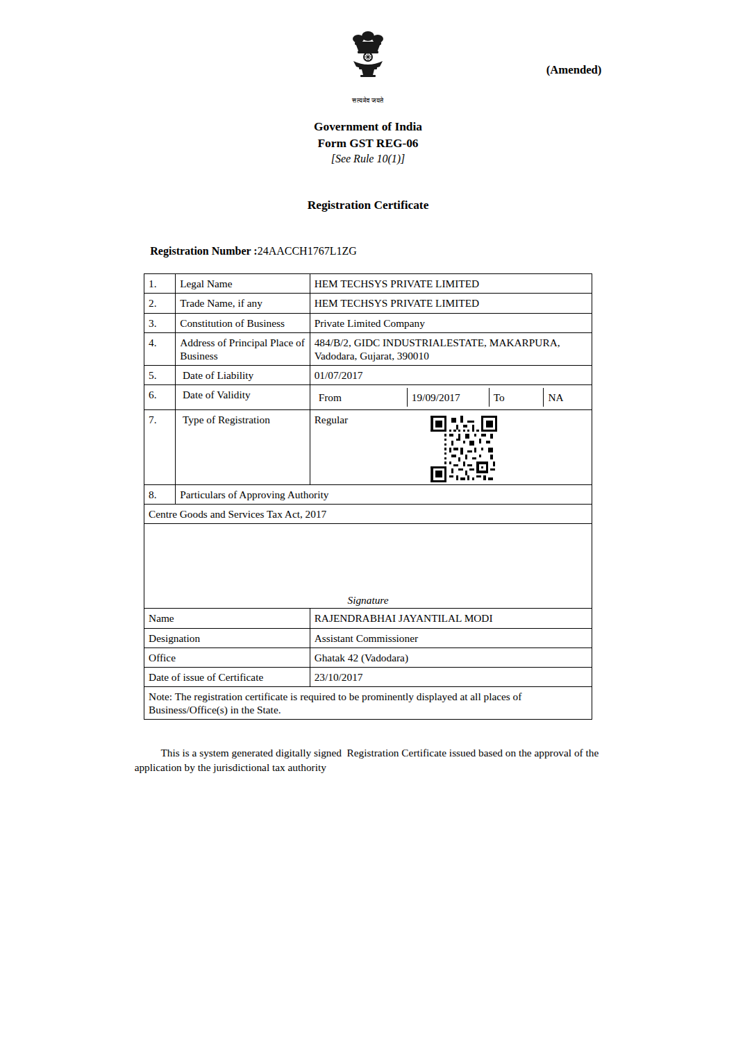सत्यमेव जयते
(Amended)
Government of India
Form GST REG-06
[See Rule 10(1)]
Registration Certificate
Registration Number : 24AACCH1767L1ZG
| 1. | Legal Name | HEM TECHSYS PRIVATE LIMITED |
| 2. | Trade Name, if any | HEM TECHSYS PRIVATE LIMITED |
| 3. | Constitution of Business | Private Limited Company |
| 4. | Address of Principal Place of Business | 484/B/2, GIDC INDUSTRIALESTATE, MAKARPURA, Vadodara, Gujarat, 390010 |
| 5. | Date of Liability | 01/07/2017 |
| 6. | Date of Validity | / From / 19/09/2017 / To / NA / |
| 7. | Type of Registration | Regular |
| 8. | Particulars of Approving Authority |
| Centre Goods and Services Tax Act, 2017 |
| Signature |
| Name | RAJENDRABHAI JAYANTILAL MODI |
| Designation | Assistant Commissioner |
| Office | Ghatak 42 (Vadodara) |
| Date of issue of Certificate | 23/10/2017 |
| Note: The registration certificate is required to be prominently displayed at all places of Business/Office(s) in the State. |
This is a system generated digitally signed Registration Certificate issued based on the approval of the application by the jurisdictional tax authority